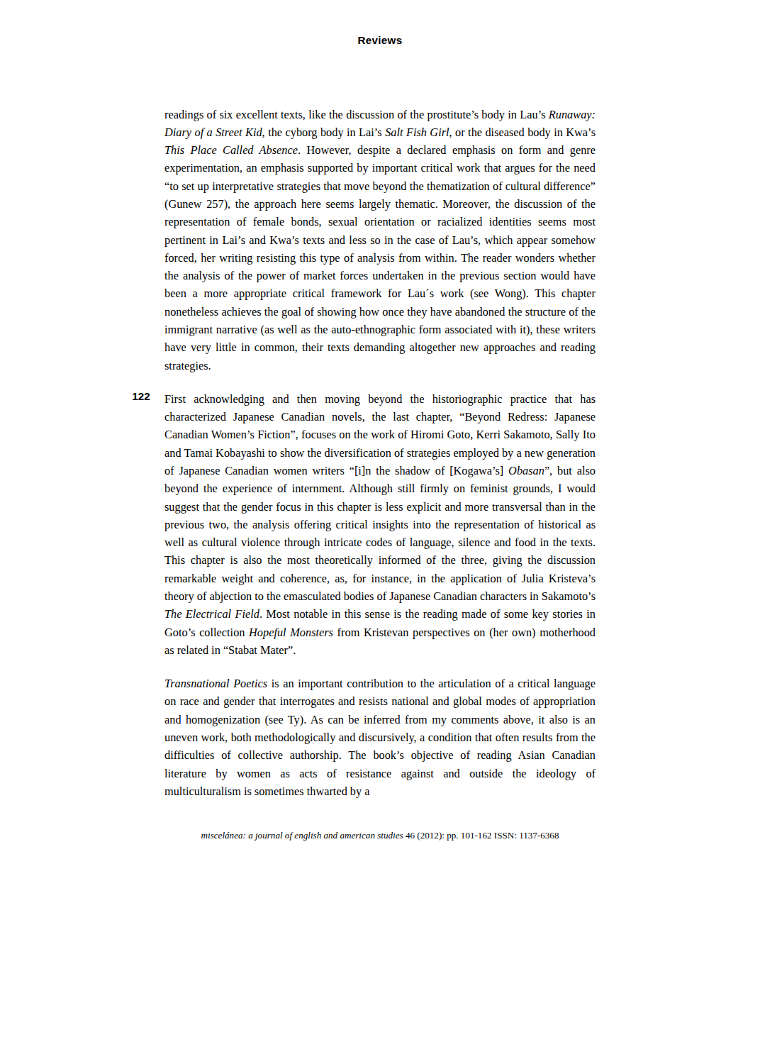Reviews
readings of six excellent texts, like the discussion of the prostitute’s body in Lau’s Runaway: Diary of a Street Kid, the cyborg body in Lai’s Salt Fish Girl, or the diseased body in Kwa’s This Place Called Absence. However, despite a declared emphasis on form and genre experimentation, an emphasis supported by important critical work that argues for the need “to set up interpretative strategies that move beyond the thematization of cultural difference” (Gunew 257), the approach here seems largely thematic. Moreover, the discussion of the representation of female bonds, sexual orientation or racialized identities seems most pertinent in Lai’s and Kwa’s texts and less so in the case of Lau’s, which appear somehow forced, her writing resisting this type of analysis from within. The reader wonders whether the analysis of the power of market forces undertaken in the previous section would have been a more appropriate critical framework for Lau´s work (see Wong). This chapter nonetheless achieves the goal of showing how once they have abandoned the structure of the immigrant narrative (as well as the auto-ethnographic form associated with it), these writers have very little in common, their texts demanding altogether new approaches and reading strategies.
122
First acknowledging and then moving beyond the historiographic practice that has characterized Japanese Canadian novels, the last chapter, “Beyond Redress: Japanese Canadian Women’s Fiction”, focuses on the work of Hiromi Goto, Kerri Sakamoto, Sally Ito and Tamai Kobayashi to show the diversification of strategies employed by a new generation of Japanese Canadian women writers “[i]n the shadow of [Kogawa’s] Obasan”, but also beyond the experience of internment. Although still firmly on feminist grounds, I would suggest that the gender focus in this chapter is less explicit and more transversal than in the previous two, the analysis offering critical insights into the representation of historical as well as cultural violence through intricate codes of language, silence and food in the texts. This chapter is also the most theoretically informed of the three, giving the discussion remarkable weight and coherence, as, for instance, in the application of Julia Kristeva’s theory of abjection to the emasculated bodies of Japanese Canadian characters in Sakamoto’s The Electrical Field. Most notable in this sense is the reading made of some key stories in Goto’s collection Hopeful Monsters from Kristevan perspectives on (her own) motherhood as related in “Stabat Mater”.
Transnational Poetics is an important contribution to the articulation of a critical language on race and gender that interrogates and resists national and global modes of appropriation and homogenization (see Ty). As can be inferred from my comments above, it also is an uneven work, both methodologically and discursively, a condition that often results from the difficulties of collective authorship. The book’s objective of reading Asian Canadian literature by women as acts of resistance against and outside the ideology of multiculturalism is sometimes thwarted by a
miscelánea: a journal of english and american studies 46 (2012): pp. 101-162 ISSN: 1137-6368